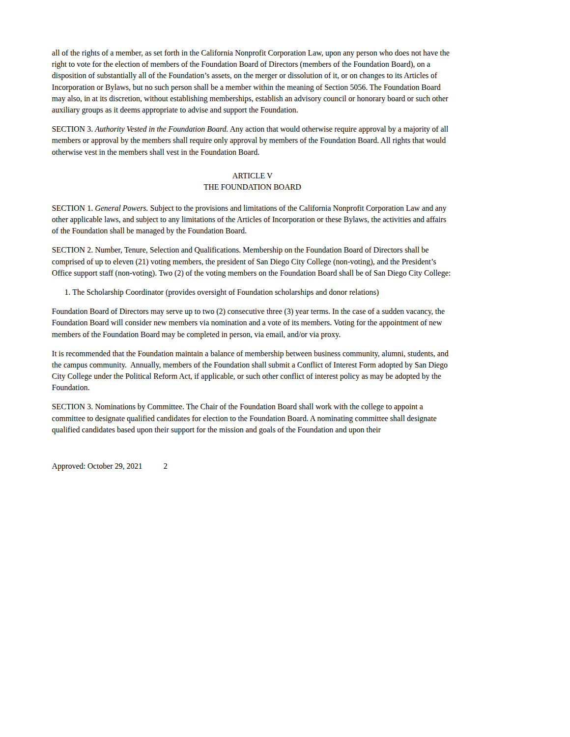all of the rights of a member, as set forth in the California Nonprofit Corporation Law, upon any person who does not have the right to vote for the election of members of the Foundation Board of Directors (members of the Foundation Board), on a disposition of substantially all of the Foundation’s assets, on the merger or dissolution of it, or on changes to its Articles of Incorporation or Bylaws, but no such person shall be a member within the meaning of Section 5056. The Foundation Board may also, in at its discretion, without establishing memberships, establish an advisory council or honorary board or such other auxiliary groups as it deems appropriate to advise and support the Foundation.
SECTION 3. Authority Vested in the Foundation Board. Any action that would otherwise require approval by a majority of all members or approval by the members shall require only approval by members of the Foundation Board. All rights that would otherwise vest in the members shall vest in the Foundation Board.
ARTICLE V THE FOUNDATION BOARD
SECTION 1. General Powers. Subject to the provisions and limitations of the California Nonprofit Corporation Law and any other applicable laws, and subject to any limitations of the Articles of Incorporation or these Bylaws, the activities and affairs of the Foundation shall be managed by the Foundation Board.
SECTION 2. Number, Tenure, Selection and Qualifications. Membership on the Foundation Board of Directors shall be comprised of up to eleven (21) voting members, the president of San Diego City College (non-voting), and the President’s Office support staff (non-voting). Two (2) of the voting members on the Foundation Board shall be of San Diego City College:
The Scholarship Coordinator (provides oversight of Foundation scholarships and donor relations)
Foundation Board of Directors may serve up to two (2) consecutive three (3) year terms. In the case of a sudden vacancy, the Foundation Board will consider new members via nomination and a vote of its members. Voting for the appointment of new members of the Foundation Board may be completed in person, via email, and/or via proxy.
It is recommended that the Foundation maintain a balance of membership between business community, alumni, students, and the campus community. Annually, members of the Foundation shall submit a Conflict of Interest Form adopted by San Diego City College under the Political Reform Act, if applicable, or such other conflict of interest policy as may be adopted by the Foundation.
SECTION 3. Nominations by Committee. The Chair of the Foundation Board shall work with the college to appoint a committee to designate qualified candidates for election to the Foundation Board. A nominating committee shall designate qualified candidates based upon their support for the mission and goals of the Foundation and upon their
Approved: October 29, 2021 2